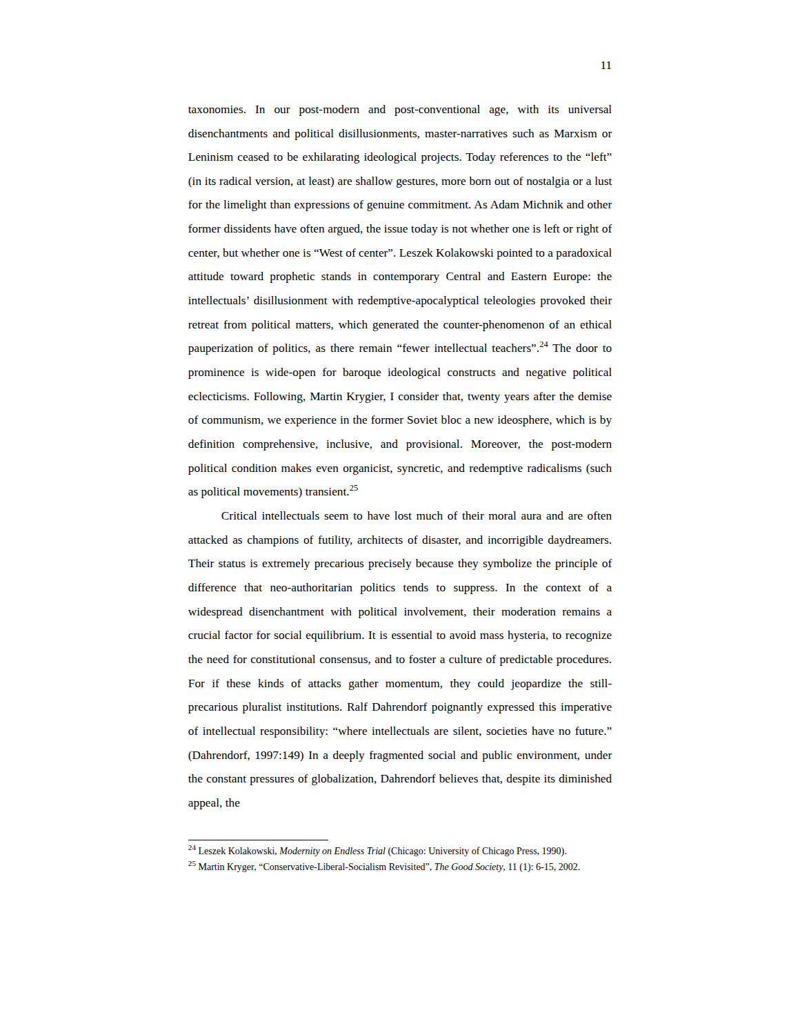11
taxonomies. In our post-modern and post-conventional age, with its universal disenchantments and political disillusionments, master-narratives such as Marxism or Leninism ceased to be exhilarating ideological projects. Today references to the “left” (in its radical version, at least) are shallow gestures, more born out of nostalgia or a lust for the limelight than expressions of genuine commitment. As Adam Michnik and other former dissidents have often argued, the issue today is not whether one is left or right of center, but whether one is “West of center”. Leszek Kolakowski pointed to a paradoxical attitude toward prophetic stands in contemporary Central and Eastern Europe: the intellectuals’ disillusionment with redemptive-apocalyptical teleologies provoked their retreat from political matters, which generated the counter-phenomenon of an ethical pauperization of politics, as there remain “fewer intellectual teachers”.24 The door to prominence is wide-open for baroque ideological constructs and negative political eclecticisms. Following, Martin Krygier, I consider that, twenty years after the demise of communism, we experience in the former Soviet bloc a new ideosphere, which is by definition comprehensive, inclusive, and provisional. Moreover, the post-modern political condition makes even organicist, syncretic, and redemptive radicalisms (such as political movements) transient.25
Critical intellectuals seem to have lost much of their moral aura and are often attacked as champions of futility, architects of disaster, and incorrigible daydreamers. Their status is extremely precarious precisely because they symbolize the principle of difference that neo-authoritarian politics tends to suppress. In the context of a widespread disenchantment with political involvement, their moderation remains a crucial factor for social equilibrium. It is essential to avoid mass hysteria, to recognize the need for constitutional consensus, and to foster a culture of predictable procedures. For if these kinds of attacks gather momentum, they could jeopardize the still-precarious pluralist institutions. Ralf Dahrendorf poignantly expressed this imperative of intellectual responsibility: “where intellectuals are silent, societies have no future.” (Dahrendorf, 1997:149) In a deeply fragmented social and public environment, under the constant pressures of globalization, Dahrendorf believes that, despite its diminished appeal, the
24 Leszek Kolakowski, Modernity on Endless Trial (Chicago: University of Chicago Press, 1990).
25 Martin Kryger, “Conservative-Liberal-Socialism Revisited”, The Good Society, 11 (1): 6-15, 2002.